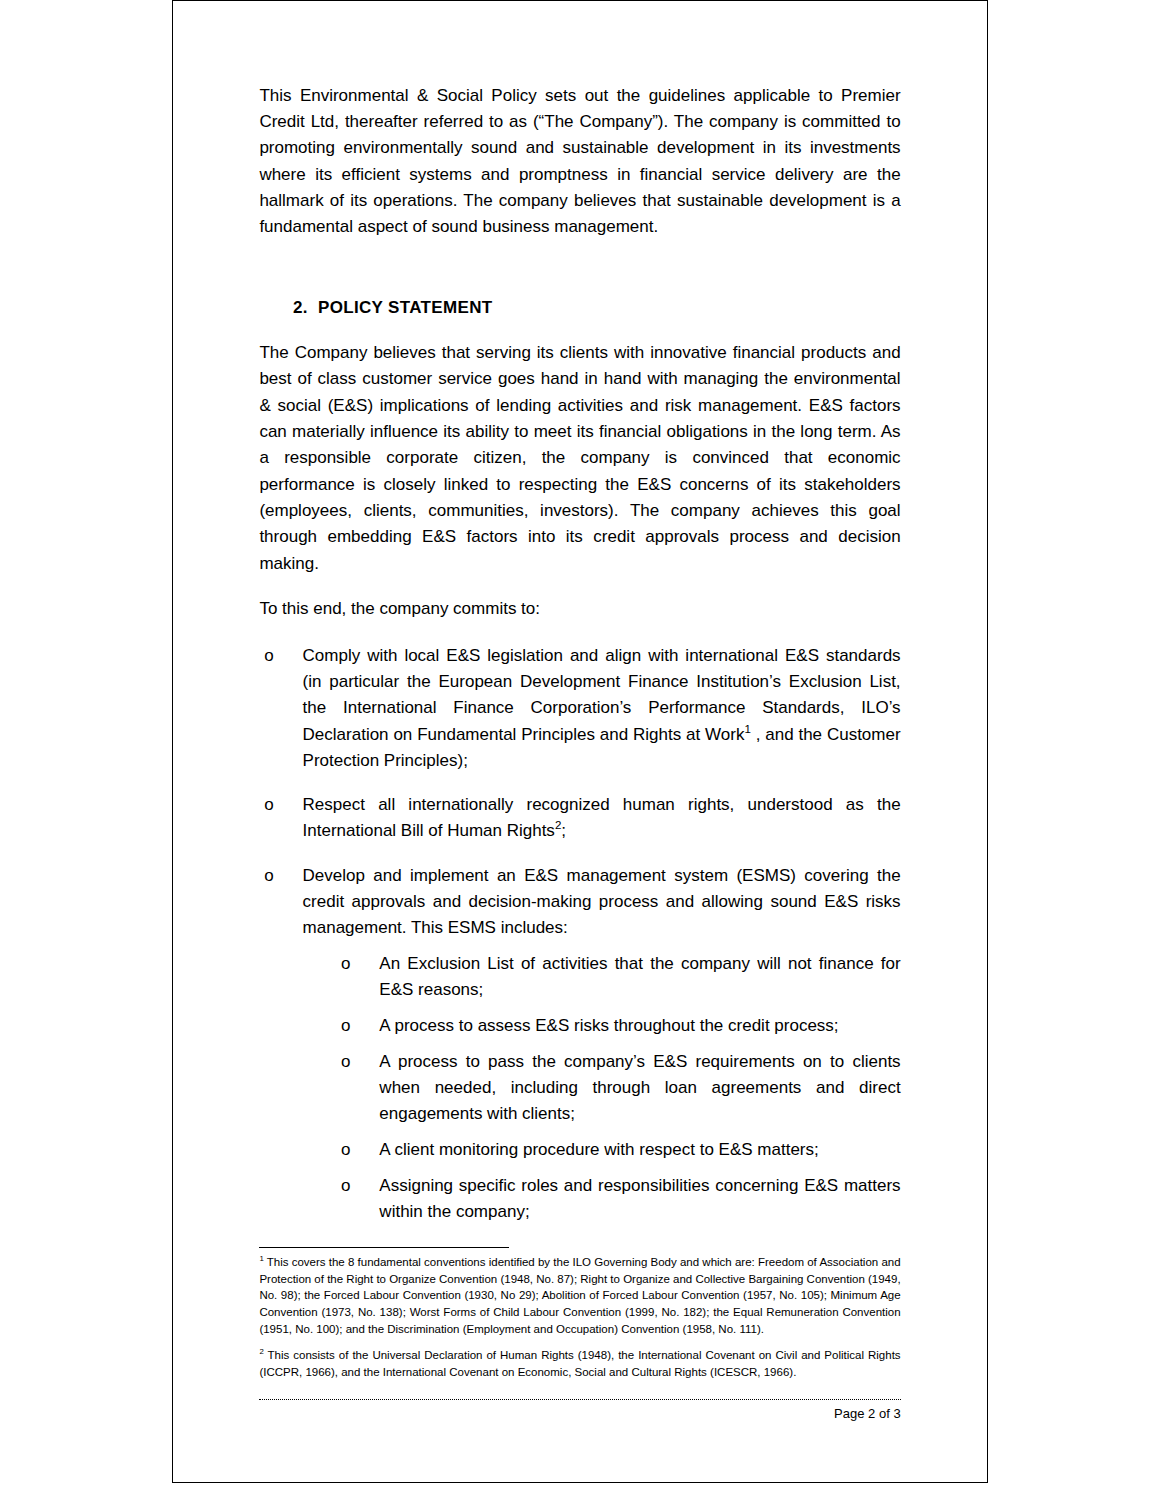This Environmental & Social Policy sets out the guidelines applicable to Premier Credit Ltd, thereafter referred to as (“The Company”). The company is committed to promoting environmentally sound and sustainable development in its investments where its efficient systems and promptness in financial service delivery are the hallmark of its operations. The company believes that sustainable development is a fundamental aspect of sound business management.
2. POLICY STATEMENT
The Company believes that serving its clients with innovative financial products and best of class customer service goes hand in hand with managing the environmental & social (E&S) implications of lending activities and risk management. E&S factors can materially influence its ability to meet its financial obligations in the long term. As a responsible corporate citizen, the company is convinced that economic performance is closely linked to respecting the E&S concerns of its stakeholders (employees, clients, communities, investors). The company achieves this goal through embedding E&S factors into its credit approvals process and decision making.
To this end, the company commits to:
Comply with local E&S legislation and align with international E&S standards (in particular the European Development Finance Institution’s Exclusion List, the International Finance Corporation’s Performance Standards, ILO’s Declaration on Fundamental Principles and Rights at Work1 , and the Customer Protection Principles);
Respect all internationally recognized human rights, understood as the International Bill of Human Rights2;
Develop and implement an E&S management system (ESMS) covering the credit approvals and decision-making process and allowing sound E&S risks management. This ESMS includes:
An Exclusion List of activities that the company will not finance for E&S reasons;
A process to assess E&S risks throughout the credit process;
A process to pass the company’s E&S requirements on to clients when needed, including through loan agreements and direct engagements with clients;
A client monitoring procedure with respect to E&S matters;
Assigning specific roles and responsibilities concerning E&S matters within the company;
1 This covers the 8 fundamental conventions identified by the ILO Governing Body and which are: Freedom of Association and Protection of the Right to Organize Convention (1948, No. 87); Right to Organize and Collective Bargaining Convention (1949, No. 98); the Forced Labour Convention (1930, No 29); Abolition of Forced Labour Convention (1957, No. 105); Minimum Age Convention (1973, No. 138); Worst Forms of Child Labour Convention (1999, No. 182); the Equal Remuneration Convention (1951, No. 100); and the Discrimination (Employment and Occupation) Convention (1958, No. 111).
2 This consists of the Universal Declaration of Human Rights (1948), the International Covenant on Civil and Political Rights (ICCPR, 1966), and the International Covenant on Economic, Social and Cultural Rights (ICESCR, 1966).
Page 2 of 3